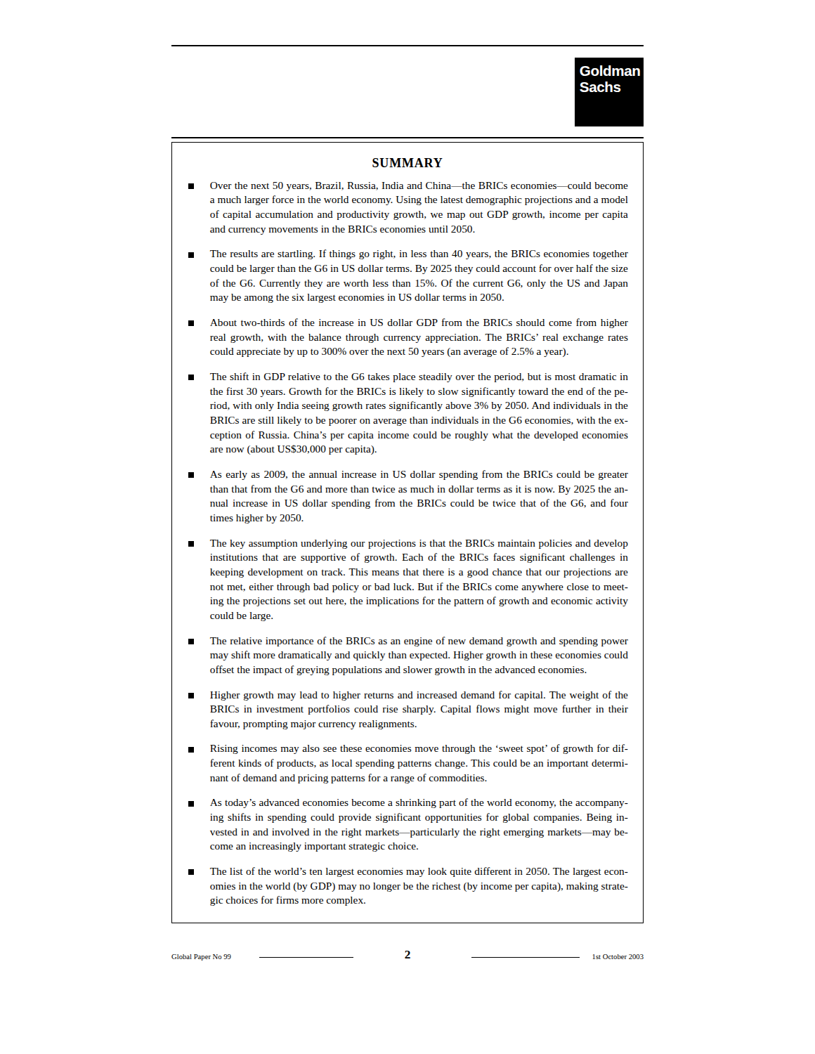Goldman Sachs
SUMMARY
Over the next 50 years, Brazil, Russia, India and China—the BRICs economies—could become a much larger force in the world economy. Using the latest demographic projections and a model of capital accumulation and productivity growth, we map out GDP growth, income per capita and currency movements in the BRICs economies until 2050.
The results are startling. If things go right, in less than 40 years, the BRICs economies together could be larger than the G6 in US dollar terms. By 2025 they could account for over half the size of the G6. Currently they are worth less than 15%. Of the current G6, only the US and Japan may be among the six largest economies in US dollar terms in 2050.
About two-thirds of the increase in US dollar GDP from the BRICs should come from higher real growth, with the balance through currency appreciation. The BRICs’ real exchange rates could appreciate by up to 300% over the next 50 years (an average of 2.5% a year).
The shift in GDP relative to the G6 takes place steadily over the period, but is most dramatic in the first 30 years. Growth for the BRICs is likely to slow significantly toward the end of the period, with only India seeing growth rates significantly above 3% by 2050. And individuals in the BRICs are still likely to be poorer on average than individuals in the G6 economies, with the exception of Russia. China’s per capita income could be roughly what the developed economies are now (about US$30,000 per capita).
As early as 2009, the annual increase in US dollar spending from the BRICs could be greater than that from the G6 and more than twice as much in dollar terms as it is now. By 2025 the annual increase in US dollar spending from the BRICs could be twice that of the G6, and four times higher by 2050.
The key assumption underlying our projections is that the BRICs maintain policies and develop institutions that are supportive of growth. Each of the BRICs faces significant challenges in keeping development on track. This means that there is a good chance that our projections are not met, either through bad policy or bad luck. But if the BRICs come anywhere close to meeting the projections set out here, the implications for the pattern of growth and economic activity could be large.
The relative importance of the BRICs as an engine of new demand growth and spending power may shift more dramatically and quickly than expected. Higher growth in these economies could offset the impact of greying populations and slower growth in the advanced economies.
Higher growth may lead to higher returns and increased demand for capital. The weight of the BRICs in investment portfolios could rise sharply. Capital flows might move further in their favour, prompting major currency realignments.
Rising incomes may also see these economies move through the ‘sweet spot’ of growth for different kinds of products, as local spending patterns change. This could be an important determinant of demand and pricing patterns for a range of commodities.
As today’s advanced economies become a shrinking part of the world economy, the accompanying shifts in spending could provide significant opportunities for global companies. Being invested in and involved in the right markets—particularly the right emerging markets—may become an increasingly important strategic choice.
The list of the world’s ten largest economies may look quite different in 2050. The largest economies in the world (by GDP) may no longer be the richest (by income per capita), making strategic choices for firms more complex.
Global Paper No 99
2
1st October 2003